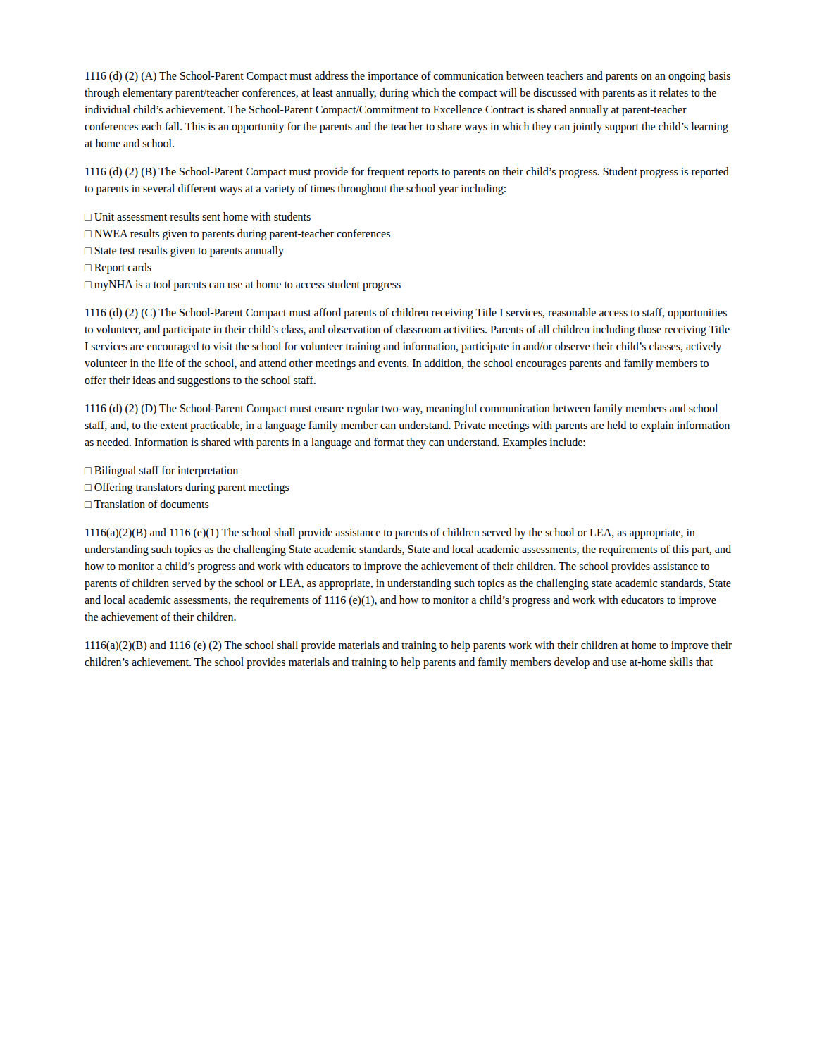1116 (d) (2) (A) The School-Parent Compact must address the importance of communication between teachers and parents on an ongoing basis through elementary parent/teacher conferences, at least annually, during which the compact will be discussed with parents as it relates to the individual child’s achievement. The School-Parent Compact/Commitment to Excellence Contract is shared annually at parent-teacher conferences each fall. This is an opportunity for the parents and the teacher to share ways in which they can jointly support the child’s learning at home and school.
1116 (d) (2) (B) The School-Parent Compact must provide for frequent reports to parents on their child’s progress. Student progress is reported to parents in several different ways at a variety of times throughout the school year including:
Unit assessment results sent home with students
NWEA results given to parents during parent-teacher conferences
State test results given to parents annually
Report cards
myNHA is a tool parents can use at home to access student progress
1116 (d) (2) (C) The School-Parent Compact must afford parents of children receiving Title I services, reasonable access to staff, opportunities to volunteer, and participate in their child’s class, and observation of classroom activities. Parents of all children including those receiving Title I services are encouraged to visit the school for volunteer training and information, participate in and/or observe their child’s classes, actively volunteer in the life of the school, and attend other meetings and events. In addition, the school encourages parents and family members to offer their ideas and suggestions to the school staff.
1116 (d) (2) (D) The School-Parent Compact must ensure regular two-way, meaningful communication between family members and school staff, and, to the extent practicable, in a language family member can understand. Private meetings with parents are held to explain information as needed. Information is shared with parents in a language and format they can understand. Examples include:
Bilingual staff for interpretation
Offering translators during parent meetings
Translation of documents
1116(a)(2)(B) and 1116 (e)(1) The school shall provide assistance to parents of children served by the school or LEA, as appropriate, in understanding such topics as the challenging State academic standards, State and local academic assessments, the requirements of this part, and how to monitor a child’s progress and work with educators to improve the achievement of their children. The school provides assistance to parents of children served by the school or LEA, as appropriate, in understanding such topics as the challenging state academic standards, State and local academic assessments, the requirements of 1116 (e)(1), and how to monitor a child’s progress and work with educators to improve the achievement of their children.
1116(a)(2)(B) and 1116 (e) (2) The school shall provide materials and training to help parents work with their children at home to improve their children’s achievement. The school provides materials and training to help parents and family members develop and use at-home skills that